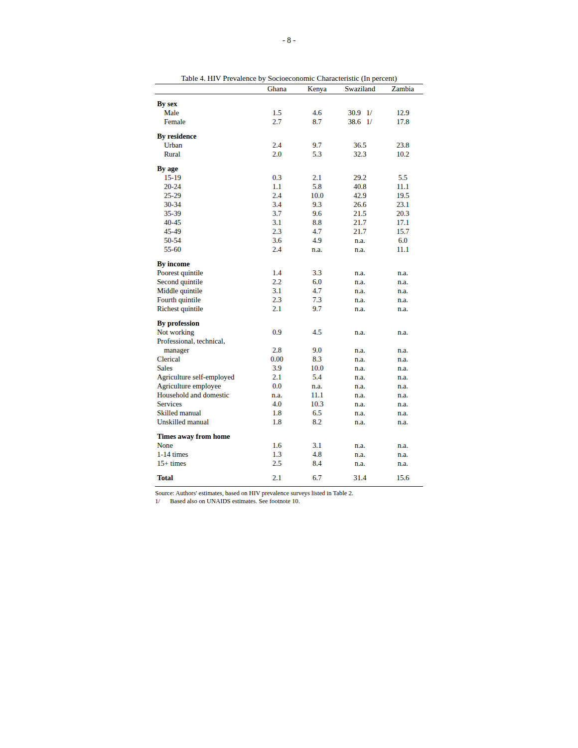- 8 -
Table 4. HIV Prevalence by Socioeconomic Characteristic (In percent)
| | Ghana | Kenya | Swaziland | Zambia |
| --- | --- | --- | --- | --- |
| By sex | | | | |
| Male | 1.5 | 4.6 | 30.9 1/ | 12.9 |
| Female | 2.7 | 8.7 | 38.6 1/ | 17.8 |
| By residence | | | | |
| Urban | 2.4 | 9.7 | 36.5 | 23.8 |
| Rural | 2.0 | 5.3 | 32.3 | 10.2 |
| By age | | | | |
| 15-19 | 0.3 | 2.1 | 29.2 | 5.5 |
| 20-24 | 1.1 | 5.8 | 40.8 | 11.1 |
| 25-29 | 2.4 | 10.0 | 42.9 | 19.5 |
| 30-34 | 3.4 | 9.3 | 26.6 | 23.1 |
| 35-39 | 3.7 | 9.6 | 21.5 | 20.3 |
| 40-45 | 3.1 | 8.8 | 21.7 | 17.1 |
| 45-49 | 2.3 | 4.7 | 21.7 | 15.7 |
| 50-54 | 3.6 | 4.9 | n.a. | 6.0 |
| 55-60 | 2.4 | n.a. | n.a. | 11.1 |
| By income | | | | |
| Poorest quintile | 1.4 | 3.3 | n.a. | n.a. |
| Second quintile | 2.2 | 6.0 | n.a. | n.a. |
| Middle quintile | 3.1 | 4.7 | n.a. | n.a. |
| Fourth quintile | 2.3 | 7.3 | n.a. | n.a. |
| Richest quintile | 2.1 | 9.7 | n.a. | n.a. |
| By profession | | | | |
| Not working | 0.9 | 4.5 | n.a. | n.a. |
| Professional, technical, | | | | |
| manager | 2.8 | 9.0 | n.a. | n.a. |
| Clerical | 0.00 | 8.3 | n.a. | n.a. |
| Sales | 3.9 | 10.0 | n.a. | n.a. |
| Agriculture self-employed | 2.1 | 5.4 | n.a. | n.a. |
| Agriculture employee | 0.0 | n.a. | n.a. | n.a. |
| Household and domestic | n.a. | 11.1 | n.a. | n.a. |
| Services | 4.0 | 10.3 | n.a. | n.a. |
| Skilled manual | 1.8 | 6.5 | n.a. | n.a. |
| Unskilled manual | 1.8 | 8.2 | n.a. | n.a. |
| Times away from home | | | | |
| None | 1.6 | 3.1 | n.a. | n.a. |
| 1-14 times | 1.3 | 4.8 | n.a. | n.a. |
| 15+ times | 2.5 | 8.4 | n.a. | n.a. |
| Total | 2.1 | 6.7 | 31.4 | 15.6 |
Source: Authors' estimates, based on HIV prevalence surveys listed in Table 2. 1/ Based also on UNAIDS estimates. See footnote 10.